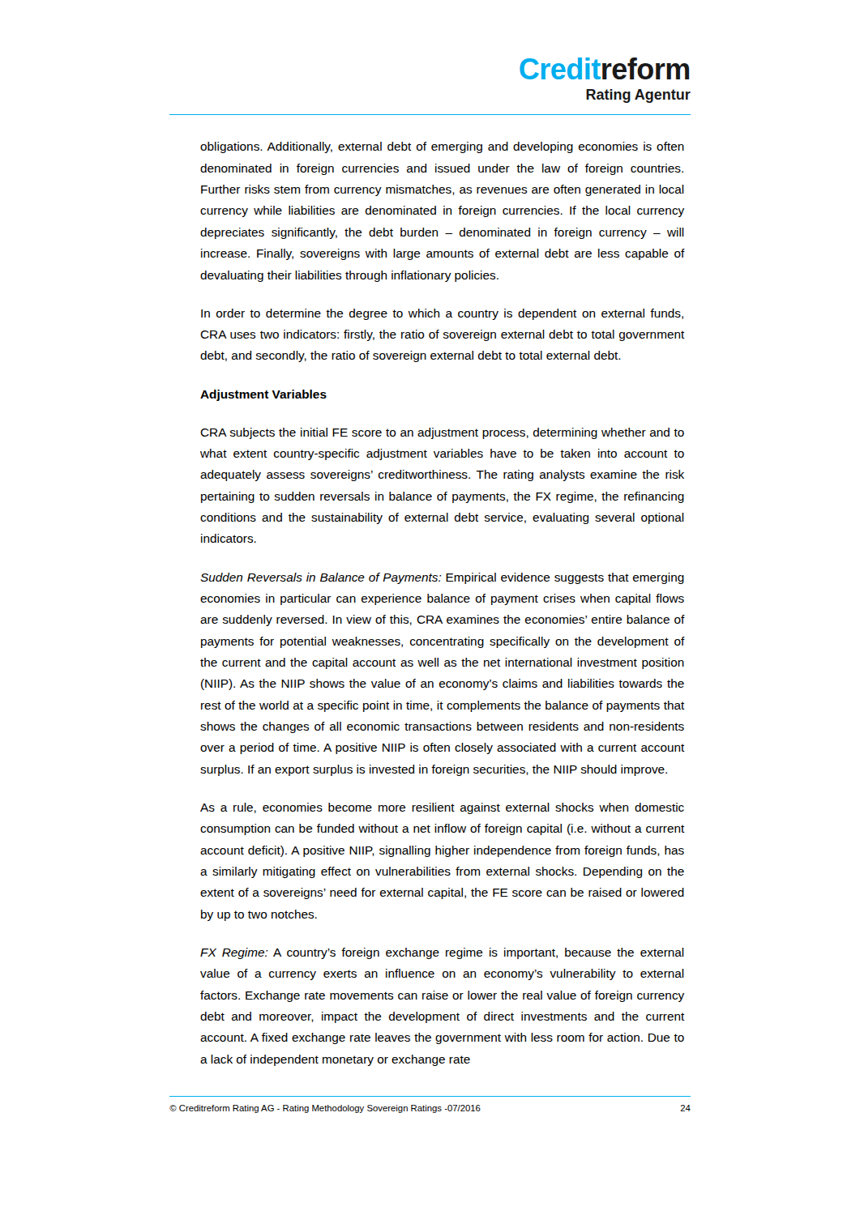Credit reform
Rating Agentur
obligations. Additionally, external debt of emerging and developing economies is often denominated in foreign currencies and issued under the law of foreign countries. Further risks stem from currency mismatches, as revenues are often generated in local currency while liabilities are denominated in foreign currencies. If the local currency depreciates significantly, the debt burden – denominated in foreign currency – will increase. Finally, sovereigns with large amounts of external debt are less capable of devaluating their liabilities through inflationary policies.
In order to determine the degree to which a country is dependent on external funds, CRA uses two indicators: firstly, the ratio of sovereign external debt to total government debt, and secondly, the ratio of sovereign external debt to total external debt.
Adjustment Variables
CRA subjects the initial FE score to an adjustment process, determining whether and to what extent country-specific adjustment variables have to be taken into account to adequately assess sovereigns’ creditworthiness. The rating analysts examine the risk pertaining to sudden reversals in balance of payments, the FX regime, the refinancing conditions and the sustainability of external debt service, evaluating several optional indicators.
Sudden Reversals in Balance of Payments: Empirical evidence suggests that emerging economies in particular can experience balance of payment crises when capital flows are suddenly reversed. In view of this, CRA examines the economies’ entire balance of payments for potential weaknesses, concentrating specifically on the development of the current and the capital account as well as the net international investment position (NIIP). As the NIIP shows the value of an economy’s claims and liabilities towards the rest of the world at a specific point in time, it complements the balance of payments that shows the changes of all economic transactions between residents and non-residents over a period of time. A positive NIIP is often closely associated with a current account surplus. If an export surplus is invested in foreign securities, the NIIP should improve.
As a rule, economies become more resilient against external shocks when domestic consumption can be funded without a net inflow of foreign capital (i.e. without a current account deficit). A positive NIIP, signalling higher independence from foreign funds, has a similarly mitigating effect on vulnerabilities from external shocks. Depending on the extent of a sovereigns’ need for external capital, the FE score can be raised or lowered by up to two notches.
FX Regime: A country’s foreign exchange regime is important, because the external value of a currency exerts an influence on an economy’s vulnerability to external factors. Exchange rate movements can raise or lower the real value of foreign currency debt and moreover, impact the development of direct investments and the current account. A fixed exchange rate leaves the government with less room for action. Due to a lack of independent monetary or exchange rate
© Creditreform Rating AG - Rating Methodology Sovereign Ratings -07/2016 24